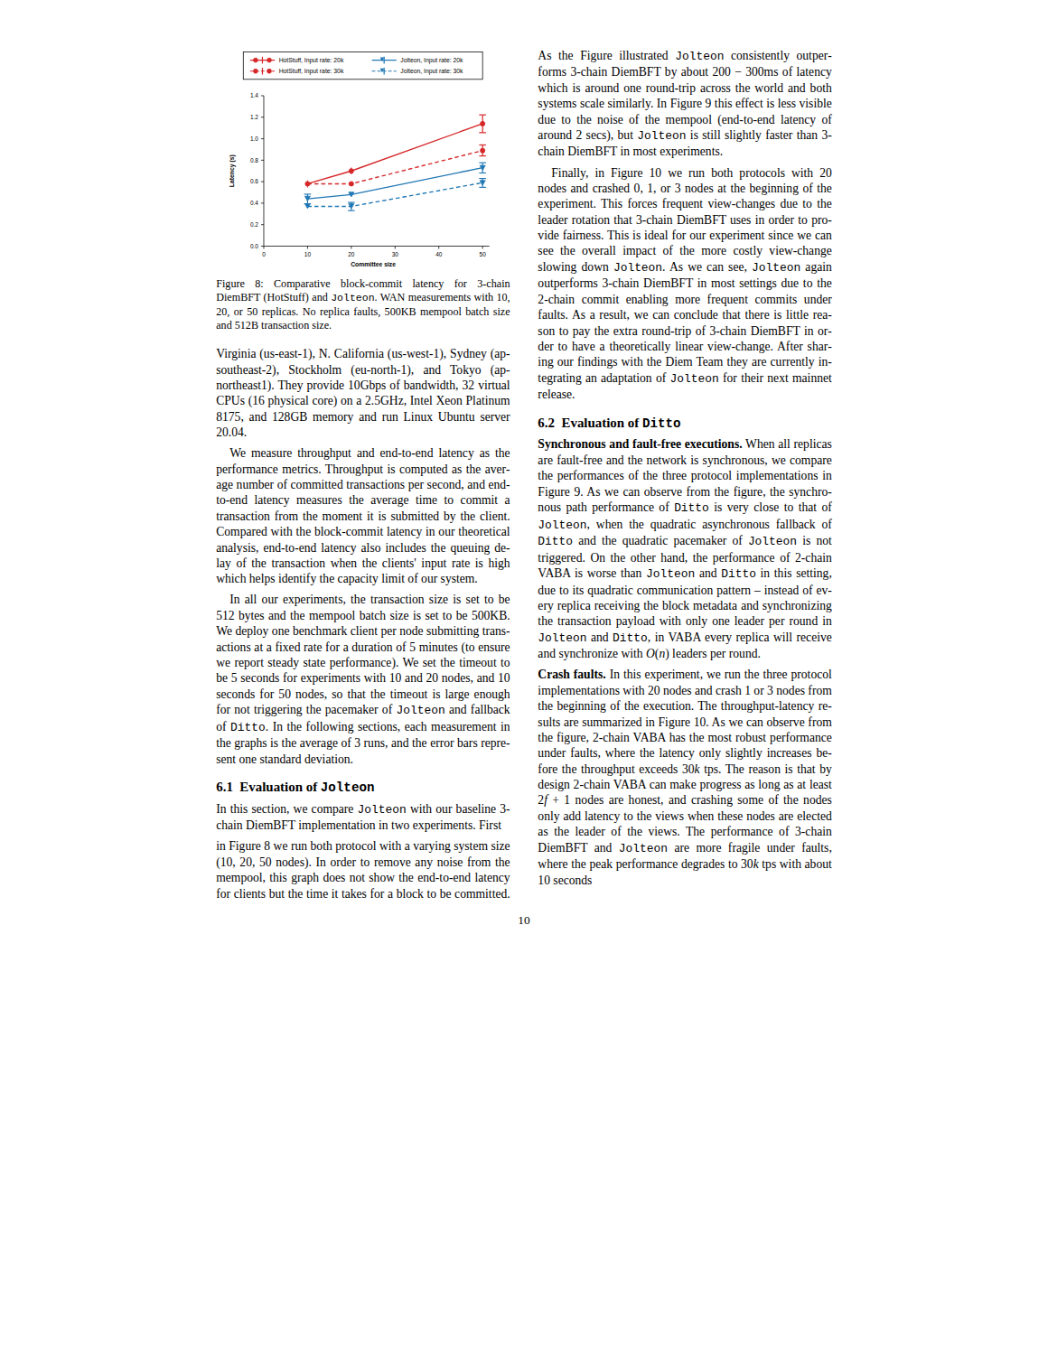HotStuff, Input rate: 20k Jolteon, Input rate: 20k HotStuff, Input rate: 30k Jolteon, Input rate: 30k 0.0 0.2 0.4 0.6 0.8 1.0 1.2 1.4 Latency (s) 0 10 20 30 40 50 Committee size
Figure 8: Comparative block-commit latency for 3-chain DiemBFT (HotStuff) and Jolteon. WAN measurements with 10, 20, or 50 replicas. No replica faults, 500KB mempool batch size and 512B transaction size.
Virginia (us-east-1), N. California (us-west-1), Sydney (apsoutheast-2), Stockholm (eu-north-1), and Tokyo (ap-northeast1). They provide 10Gbps of bandwidth, 32 virtual CPUs (16 physical core) on a 2.5GHz, Intel Xeon Platinum 8175, and 128GB memory and run Linux Ubuntu server 20.04.
We measure throughput and end-to-end latency as the performance metrics. Throughput is computed as the average number of committed transactions per second, and end-to-end latency measures the average time to commit a transaction from the moment it is submitted by the client. Compared with the block-commit latency in our theoretical analysis, end-to-end latency also includes the queuing delay of the transaction when the clients' input rate is high which helps identify the capacity limit of our system.
In all our experiments, the transaction size is set to be 512 bytes and the mempool batch size is set to be 500KB. We deploy one benchmark client per node submitting transactions at a fixed rate for a duration of 5 minutes (to ensure we report steady state performance). We set the timeout to be 5 seconds for experiments with 10 and 20 nodes, and 10 seconds for 50 nodes, so that the timeout is large enough for not triggering the pacemaker of Jolteon and fallback of Ditto. In the following sections, each measurement in the graphs is the average of 3 runs, and the error bars represent one standard deviation.
6.1 Evaluation of Jolteon
In this section, we compare Jolteon with our baseline 3-chain DiemBFT implementation in two experiments. First
in Figure 8 we run both protocol with a varying system size (10, 20, 50 nodes). In order to remove any noise from the mempool, this graph does not show the end-to-end latency for clients but the time it takes for a block to be committed. As the Figure illustrated Jolteon consistently outperforms 3-chain DiemBFT by about 200 − 300ms of latency which is around one round-trip across the world and both systems scale similarly. In Figure 9 this effect is less visible due to the noise of the mempool (end-to-end latency of around 2 secs), but Jolteon is still slightly faster than 3-chain DiemBFT in most experiments.
Finally, in Figure 10 we run both protocols with 20 nodes and crashed 0, 1, or 3 nodes at the beginning of the experiment. This forces frequent view-changes due to the leader rotation that 3-chain DiemBFT uses in order to provide fairness. This is ideal for our experiment since we can see the overall impact of the more costly view-change slowing down Jolteon. As we can see, Jolteon again outperforms 3-chain DiemBFT in most settings due to the 2-chain commit enabling more frequent commits under faults. As a result, we can conclude that there is little reason to pay the extra round-trip of 3-chain DiemBFT in order to have a theoretically linear view-change. After sharing our findings with the Diem Team they are currently integrating an adaptation of Jolteon for their next mainnet release.
6.2 Evaluation of Ditto
Synchronous and fault-free executions. When all replicas are fault-free and the network is synchronous, we compare the performances of the three protocol implementations in Figure 9. As we can observe from the figure, the synchronous path performance of Ditto is very close to that of Jolteon, when the quadratic asynchronous fallback of Ditto and the quadratic pacemaker of Jolteon is not triggered. On the other hand, the performance of 2-chain VABA is worse than Jolteon and Ditto in this setting, due to its quadratic communication pattern – instead of every replica receiving the block metadata and synchronizing the transaction payload with only one leader per round in Jolteon and Ditto, in VABA every replica will receive and synchronize with O(n) leaders per round.
Crash faults. In this experiment, we run the three protocol implementations with 20 nodes and crash 1 or 3 nodes from the beginning of the execution. The throughput-latency results are summarized in Figure 10. As we can observe from the figure, 2-chain VABA has the most robust performance under faults, where the latency only slightly increases before the throughput exceeds 30k tps. The reason is that by design 2-chain VABA can make progress as long as at least 2f + 1 nodes are honest, and crashing some of the nodes only add latency to the views when these nodes are elected as the leader of the views. The performance of 3-chain DiemBFT and Jolteon are more fragile under faults, where the peak performance degrades to 30k tps with about 10 seconds
10